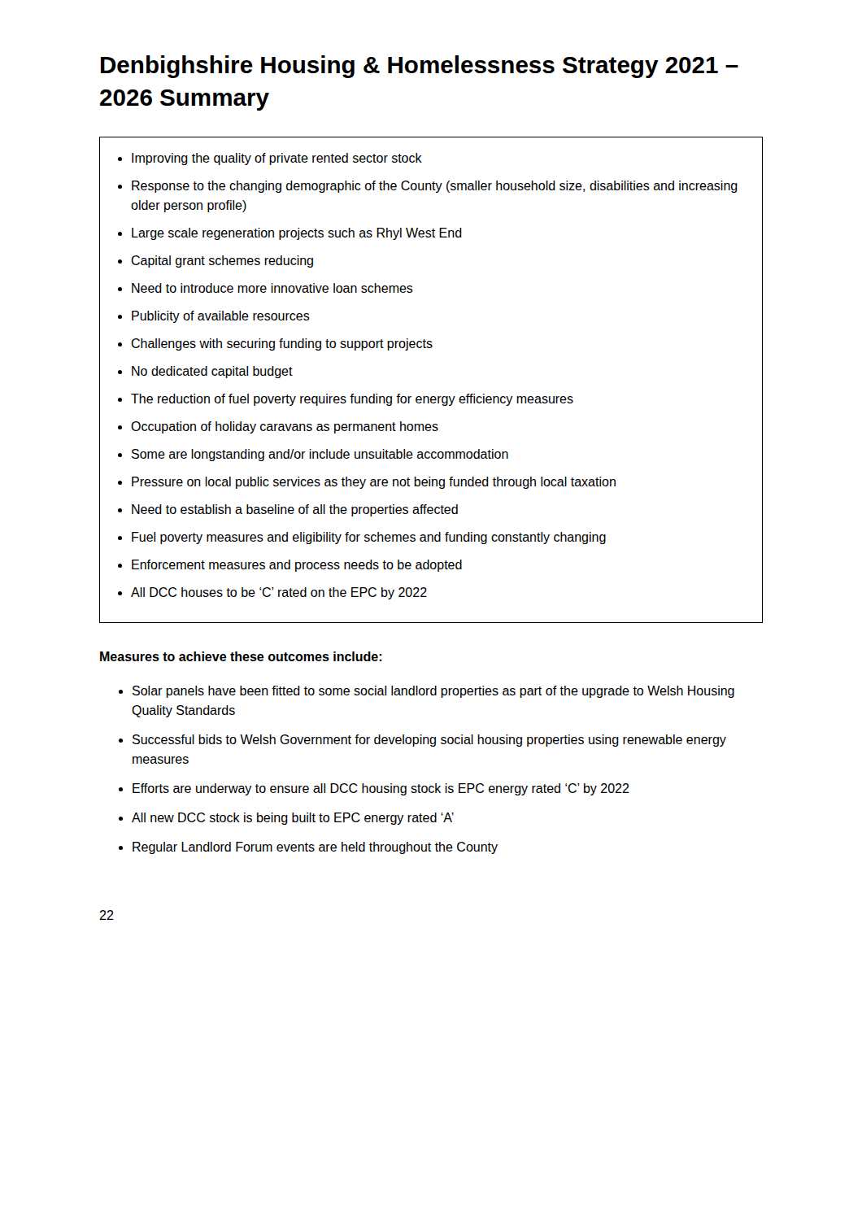Denbighshire Housing & Homelessness Strategy 2021 – 2026 Summary
Improving the quality of private rented sector stock
Response to the changing demographic of the County (smaller household size, disabilities and increasing older person profile)
Large scale regeneration projects such as Rhyl West End
Capital grant schemes reducing
Need to introduce more innovative loan schemes
Publicity of available resources
Challenges with securing funding to support projects
No dedicated capital budget
The reduction of fuel poverty requires funding for energy efficiency measures
Occupation of holiday caravans as permanent homes
Some are longstanding and/or include unsuitable accommodation
Pressure on local public services as they are not being funded through local taxation
Need to establish a baseline of all the properties affected
Fuel poverty measures and eligibility for schemes and funding constantly changing
Enforcement measures and process needs to be adopted
All DCC houses to be ‘C’ rated on the EPC by 2022
Measures to achieve these outcomes include:
Solar panels have been fitted to some social landlord properties as part of the upgrade to Welsh Housing Quality Standards
Successful bids to Welsh Government for developing social housing properties using renewable energy measures
Efforts are underway to ensure all DCC housing stock is EPC energy rated ‘C’ by 2022
All new DCC stock is being built to EPC energy rated ‘A’
Regular Landlord Forum events are held throughout the County
22